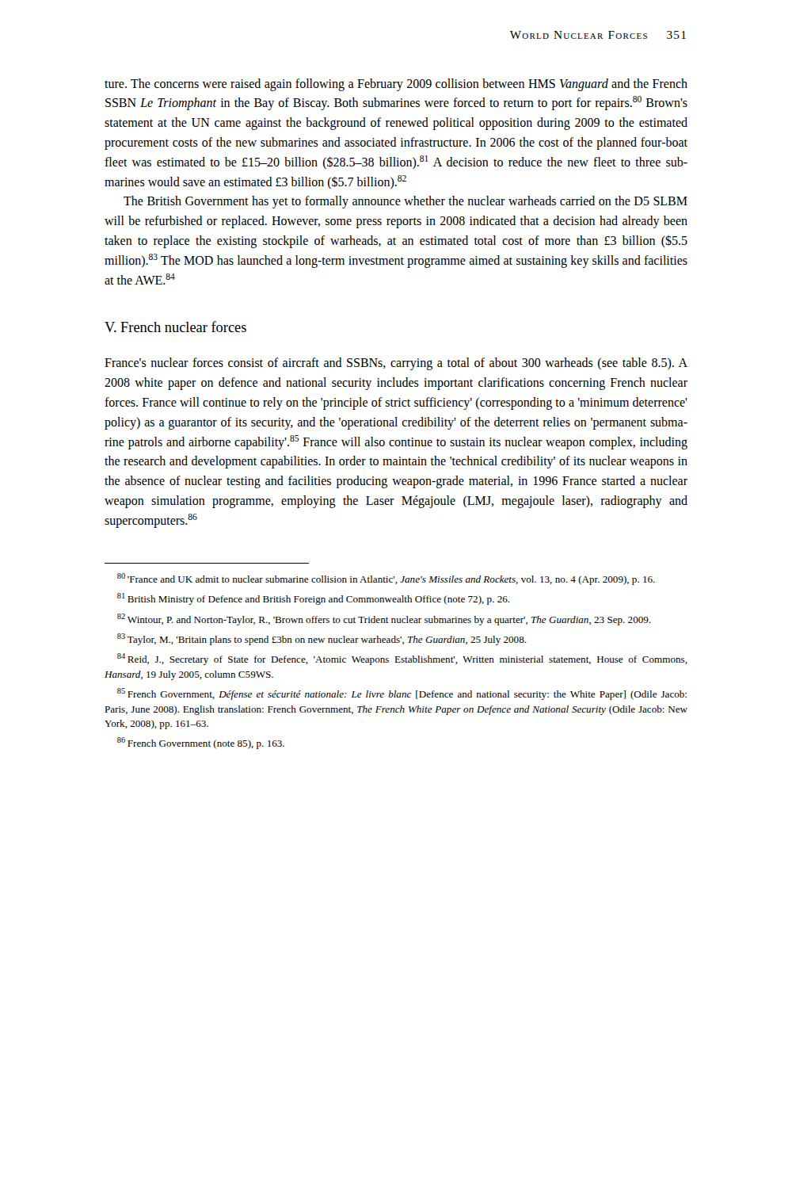World Nuclear Forces 351
ture. The concerns were raised again following a February 2009 collision between HMS Vanguard and the French SSBN Le Triomphant in the Bay of Biscay. Both submarines were forced to return to port for repairs.80 Brown's statement at the UN came against the background of renewed political opposition during 2009 to the estimated procurement costs of the new submarines and associated infrastructure. In 2006 the cost of the planned four-boat fleet was estimated to be £15–20 billion ($28.5–38 billion).81 A decision to reduce the new fleet to three submarines would save an estimated £3 billion ($5.7 billion).82
The British Government has yet to formally announce whether the nuclear warheads carried on the D5 SLBM will be refurbished or replaced. However, some press reports in 2008 indicated that a decision had already been taken to replace the existing stockpile of warheads, at an estimated total cost of more than £3 billion ($5.5 million).83 The MOD has launched a long-term investment programme aimed at sustaining key skills and facilities at the AWE.84
V. French nuclear forces
France's nuclear forces consist of aircraft and SSBNs, carrying a total of about 300 warheads (see table 8.5). A 2008 white paper on defence and national security includes important clarifications concerning French nuclear forces. France will continue to rely on the 'principle of strict sufficiency' (corresponding to a 'minimum deterrence' policy) as a guarantor of its security, and the 'operational credibility' of the deterrent relies on 'permanent submarine patrols and airborne capability'.85 France will also continue to sustain its nuclear weapon complex, including the research and development capabilities. In order to maintain the 'technical credibility' of its nuclear weapons in the absence of nuclear testing and facilities producing weapon-grade material, in 1996 France started a nuclear weapon simulation programme, employing the Laser Mégajoule (LMJ, megajoule laser), radiography and supercomputers.86
80'France and UK admit to nuclear submarine collision in Atlantic', Jane's Missiles and Rockets, vol. 13, no. 4 (Apr. 2009), p. 16.
81 British Ministry of Defence and British Foreign and Commonwealth Office (note 72), p. 26.
82 Wintour, P. and Norton-Taylor, R., 'Brown offers to cut Trident nuclear submarines by a quarter', The Guardian, 23 Sep. 2009.
83 Taylor, M., 'Britain plans to spend £3bn on new nuclear warheads', The Guardian, 25 July 2008.
84 Reid, J., Secretary of State for Defence, 'Atomic Weapons Establishment', Written ministerial statement, House of Commons, Hansard, 19 July 2005, column C59WS.
85 French Government, Défense et sécurité nationale: Le livre blanc [Defence and national security: the White Paper] (Odile Jacob: Paris, June 2008). English translation: French Government, The French White Paper on Defence and National Security (Odile Jacob: New York, 2008), pp. 161–63.
86 French Government (note 85), p. 163.